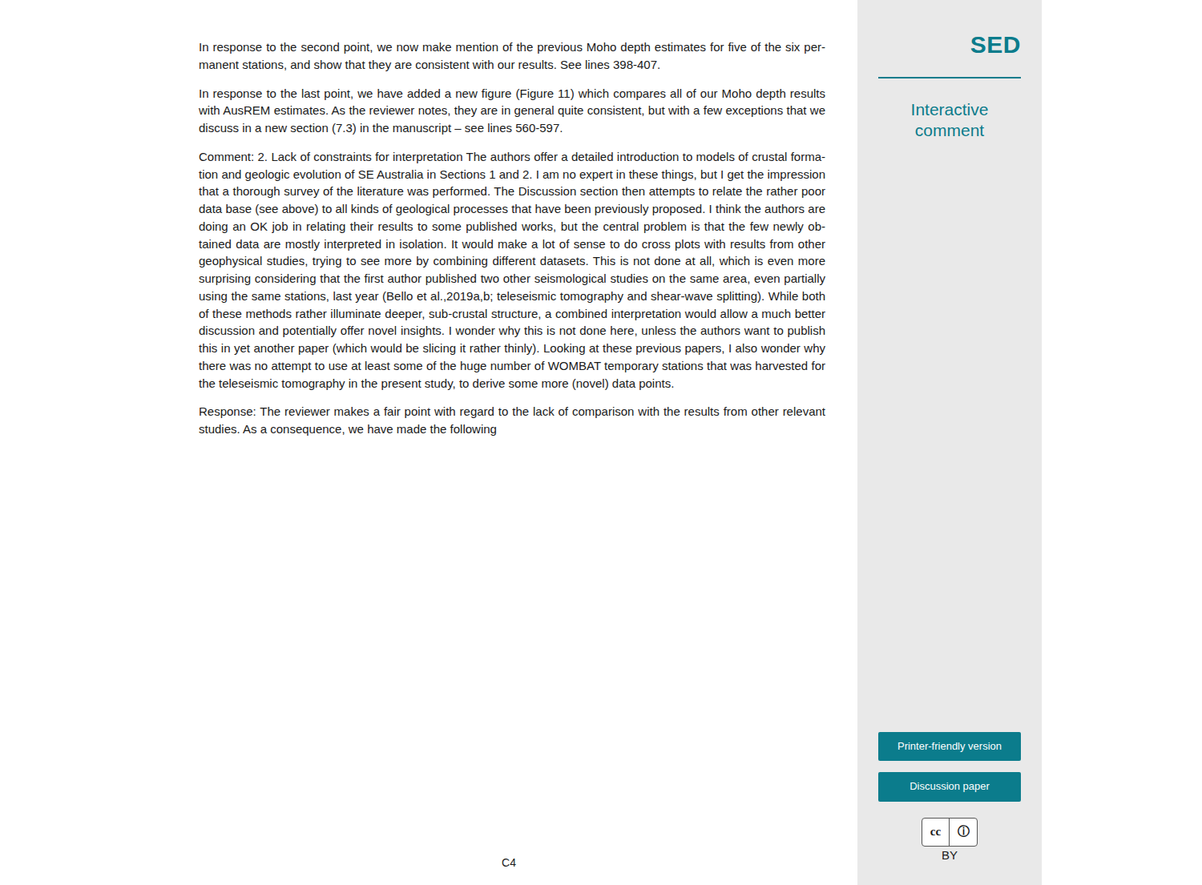In response to the second point, we now make mention of the previous Moho depth estimates for five of the six permanent stations, and show that they are consistent with our results. See lines 398-407.
In response to the last point, we have added a new figure (Figure 11) which compares all of our Moho depth results with AusREM estimates. As the reviewer notes, they are in general quite consistent, but with a few exceptions that we discuss in a new section (7.3) in the manuscript – see lines 560-597.
Comment: 2. Lack of constraints for interpretation The authors offer a detailed introduction to models of crustal formation and geologic evolution of SE Australia in Sections 1 and 2. I am no expert in these things, but I get the impression that a thorough survey of the literature was performed. The Discussion section then attempts to relate the rather poor data base (see above) to all kinds of geological processes that have been previously proposed. I think the authors are doing an OK job in relating their results to some published works, but the central problem is that the few newly obtained data are mostly interpreted in isolation. It would make a lot of sense to do cross plots with results from other geophysical studies, trying to see more by combining different datasets. This is not done at all, which is even more surprising considering that the first author published two other seismological studies on the same area, even partially using the same stations, last year (Bello et al.,2019a,b; teleseismic tomography and shear-wave splitting). While both of these methods rather illuminate deeper, sub-crustal structure, a combined interpretation would allow a much better discussion and potentially offer novel insights. I wonder why this is not done here, unless the authors want to publish this in yet another paper (which would be slicing it rather thinly). Looking at these previous papers, I also wonder why there was no attempt to use at least some of the huge number of WOMBAT temporary stations that was harvested for the teleseismic tomography in the present study, to derive some more (novel) data points.
Response: The reviewer makes a fair point with regard to the lack of comparison with the results from other relevant studies. As a consequence, we have made the following
C4
SED
Interactive
comment
Printer-friendly version Discussion paper
cc ⓘ
BY